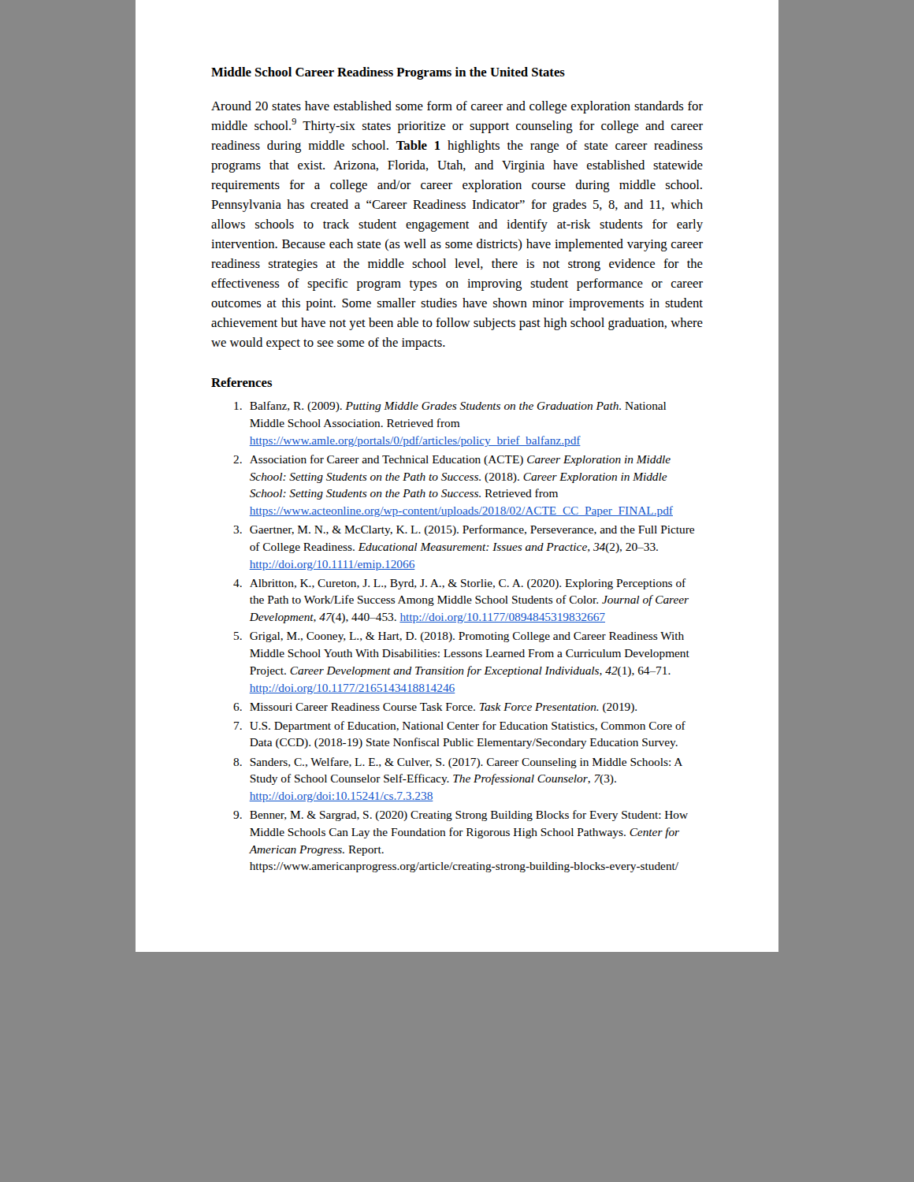Middle School Career Readiness Programs in the United States
Around 20 states have established some form of career and college exploration standards for middle school.9 Thirty-six states prioritize or support counseling for college and career readiness during middle school. Table 1 highlights the range of state career readiness programs that exist. Arizona, Florida, Utah, and Virginia have established statewide requirements for a college and/or career exploration course during middle school. Pennsylvania has created a “Career Readiness Indicator” for grades 5, 8, and 11, which allows schools to track student engagement and identify at-risk students for early intervention. Because each state (as well as some districts) have implemented varying career readiness strategies at the middle school level, there is not strong evidence for the effectiveness of specific program types on improving student performance or career outcomes at this point. Some smaller studies have shown minor improvements in student achievement but have not yet been able to follow subjects past high school graduation, where we would expect to see some of the impacts.
References
Balfanz, R. (2009). Putting Middle Grades Students on the Graduation Path. National Middle School Association. Retrieved from https://www.amle.org/portals/0/pdf/articles/policy_brief_balfanz.pdf
Association for Career and Technical Education (ACTE) Career Exploration in Middle School: Setting Students on the Path to Success. (2018). Career Exploration in Middle School: Setting Students on the Path to Success. Retrieved from https://www.acteonline.org/wp-content/uploads/2018/02/ACTE_CC_Paper_FINAL.pdf
Gaertner, M. N., & McClarty, K. L. (2015). Performance, Perseverance, and the Full Picture of College Readiness. Educational Measurement: Issues and Practice, 34(2), 20–33. http://doi.org/10.1111/emip.12066
Albritton, K., Cureton, J. L., Byrd, J. A., & Storlie, C. A. (2020). Exploring Perceptions of the Path to Work/Life Success Among Middle School Students of Color. Journal of Career Development, 47(4), 440–453. http://doi.org/10.1177/0894845319832667
Grigal, M., Cooney, L., & Hart, D. (2018). Promoting College and Career Readiness With Middle School Youth With Disabilities: Lessons Learned From a Curriculum Development Project. Career Development and Transition for Exceptional Individuals, 42(1), 64–71. http://doi.org/10.1177/2165143418814246
Missouri Career Readiness Course Task Force. Task Force Presentation. (2019).
U.S. Department of Education, National Center for Education Statistics, Common Core of Data (CCD). (2018-19) State Nonfiscal Public Elementary/Secondary Education Survey.
Sanders, C., Welfare, L. E., & Culver, S. (2017). Career Counseling in Middle Schools: A Study of School Counselor Self-Efficacy. The Professional Counselor, 7(3). http://doi.org/doi:10.15241/cs.7.3.238
Benner, M. & Sargrad, S. (2020) Creating Strong Building Blocks for Every Student: How Middle Schools Can Lay the Foundation for Rigorous High School Pathways. Center for American Progress. Report.
https://www.americanprogress.org/article/creating-strong-building-blocks-every-student/